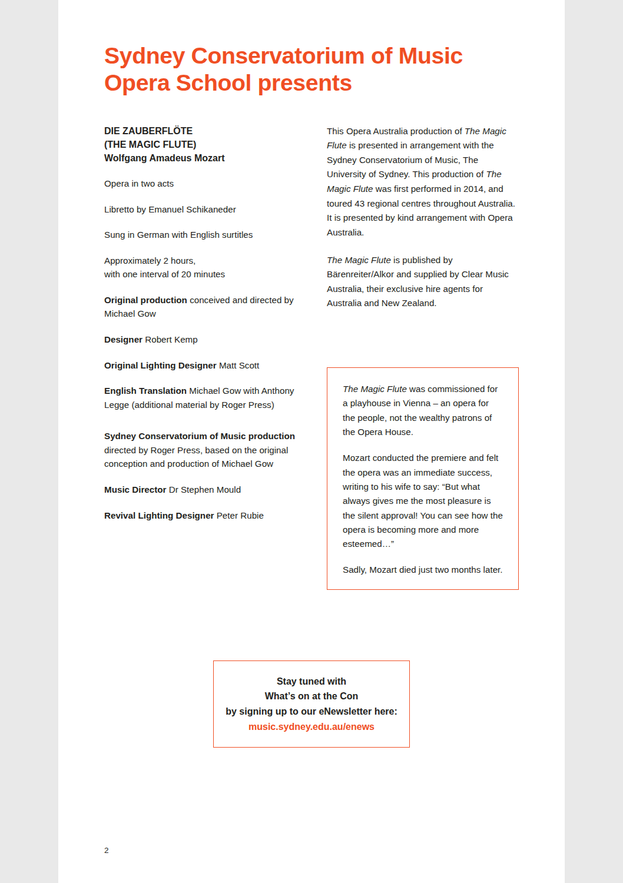Sydney Conservatorium of Music
Opera School presents
DIE ZAUBERFLÖTE
(THE MAGIC FLUTE)
Wolfgang Amadeus Mozart
Opera in two acts
Libretto by Emanuel Schikaneder
Sung in German with English surtitles
Approximately 2 hours,
with one interval of 20 minutes
Original production conceived and directed by Michael Gow
Designer Robert Kemp
Original Lighting Designer Matt Scott
English Translation Michael Gow with Anthony Legge (additional material by Roger Press)
Sydney Conservatorium of Music production directed by Roger Press, based on the original conception and production of Michael Gow
Music Director Dr Stephen Mould
Revival Lighting Designer Peter Rubie
This Opera Australia production of The Magic Flute is presented in arrangement with the Sydney Conservatorium of Music, The University of Sydney. This production of The Magic Flute was first performed in 2014, and toured 43 regional centres throughout Australia. It is presented by kind arrangement with Opera Australia.
The Magic Flute is published by Bärenreiter/Alkor and supplied by Clear Music Australia, their exclusive hire agents for Australia and New Zealand.
The Magic Flute was commissioned for a playhouse in Vienna – an opera for the people, not the wealthy patrons of the Opera House.
Mozart conducted the premiere and felt the opera was an immediate success, writing to his wife to say: “But what always gives me the most pleasure is the silent approval! You can see how the opera is becoming more and more esteemed…”
Sadly, Mozart died just two months later.
Stay tuned with
What’s on at the Con
by signing up to our eNewsletter here:
music.sydney.edu.au/enews
2